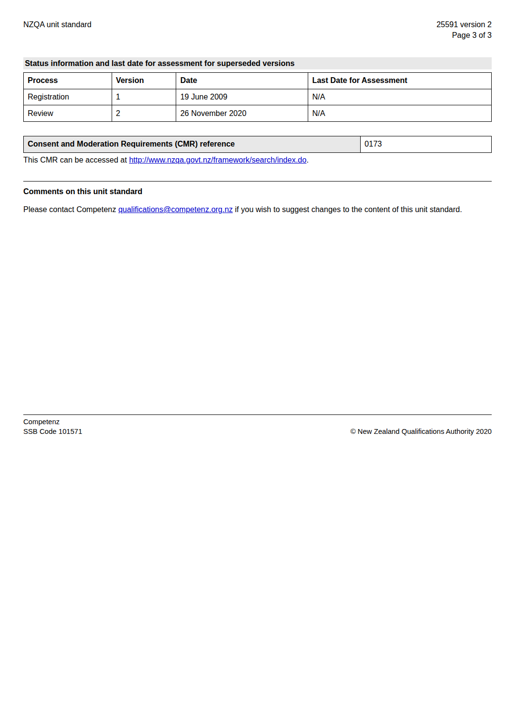NZQA unit standard
25591 version 2
Page 3 of 3
Status information and last date for assessment for superseded versions
| Process | Version | Date | Last Date for Assessment |
| --- | --- | --- | --- |
| Registration | 1 | 19 June 2009 | N/A |
| Review | 2 | 26 November 2020 | N/A |
| Consent and Moderation Requirements (CMR) reference | 0173 |
This CMR can be accessed at http://www.nzqa.govt.nz/framework/search/index.do.
Comments on this unit standard
Please contact Competenz qualifications@competenz.org.nz if you wish to suggest changes to the content of this unit standard.
Competenz
SSB Code 101571
© New Zealand Qualifications Authority 2020